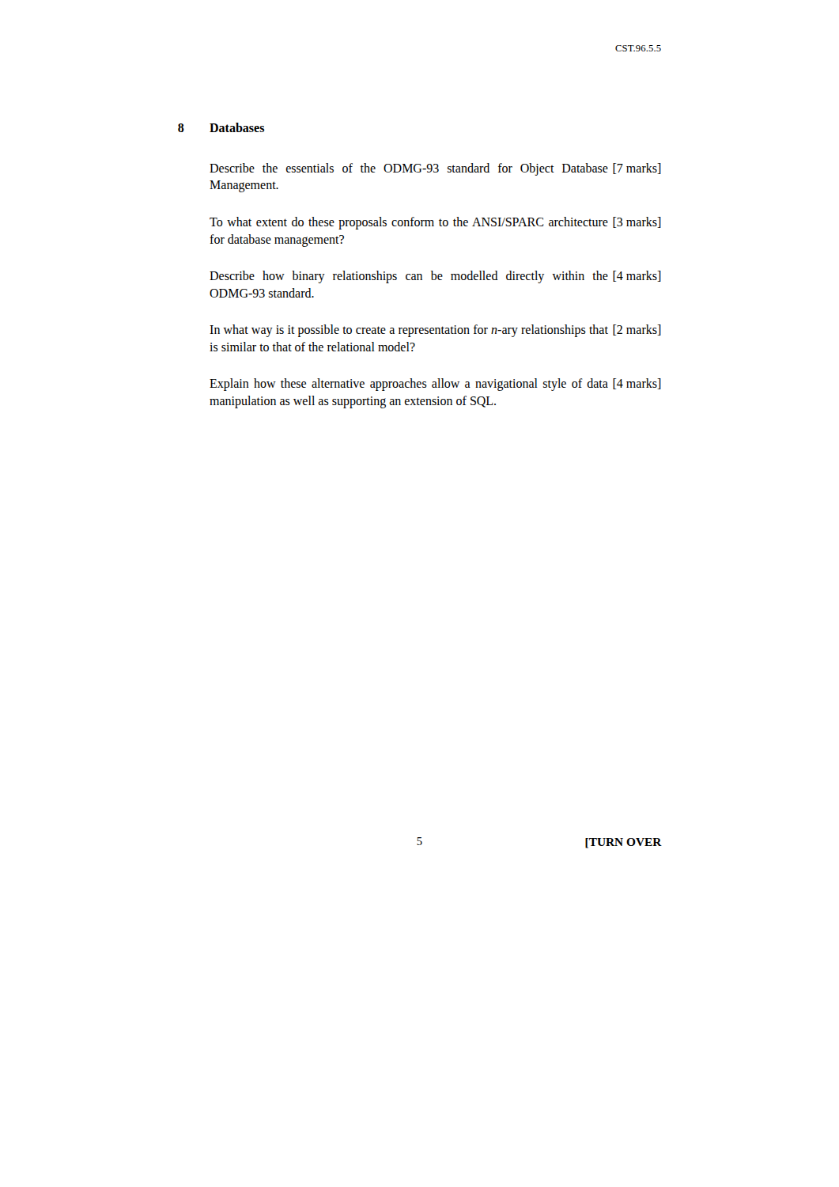CST.96.5.5
8
Databases
[7 marks] Describe the essentials of the ODMG-93 standard for Object Database Management.
[3 marks] To what extent do these proposals conform to the ANSI/SPARC architecture for database management?
[4 marks] Describe how binary relationships can be modelled directly within the ODMG-93 standard.
[2 marks] In what way is it possible to create a representation for n-ary relationships that is similar to that of the relational model?
[4 marks] Explain how these alternative approaches allow a navigational style of data manipulation as well as supporting an extension of SQL.
5
[TURN OVER